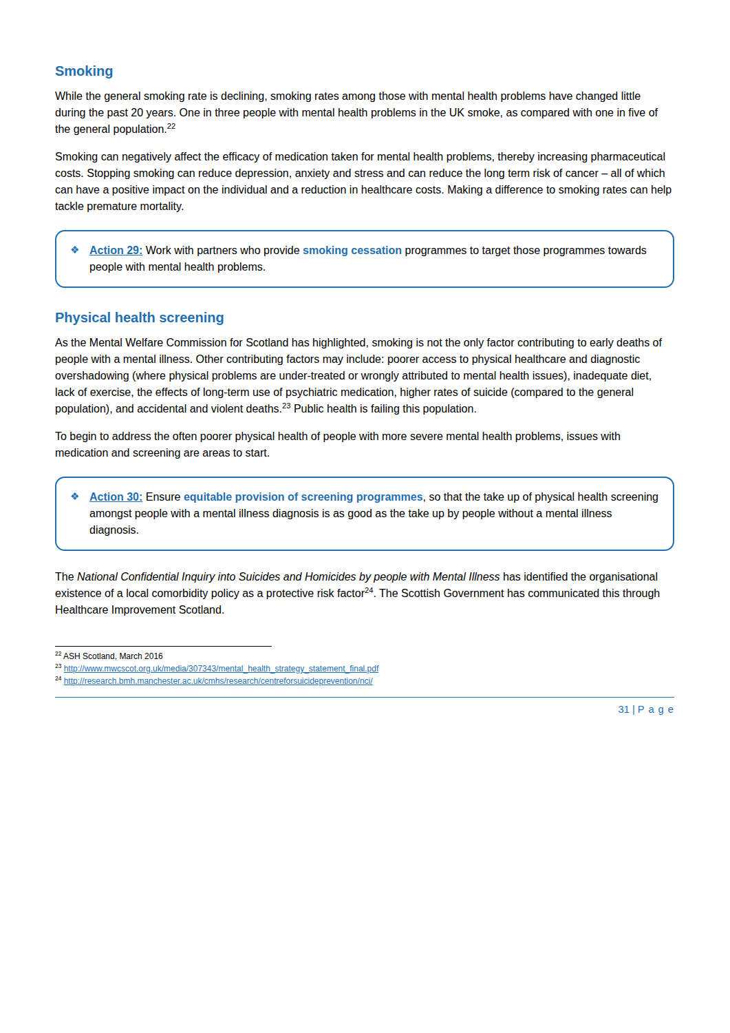Smoking
While the general smoking rate is declining, smoking rates among those with mental health problems have changed little during the past 20 years. One in three people with mental health problems in the UK smoke, as compared with one in five of the general population.22
Smoking can negatively affect the efficacy of medication taken for mental health problems, thereby increasing pharmaceutical costs. Stopping smoking can reduce depression, anxiety and stress and can reduce the long term risk of cancer – all of which can have a positive impact on the individual and a reduction in healthcare costs. Making a difference to smoking rates can help tackle premature mortality.
Action 29: Work with partners who provide smoking cessation programmes to target those programmes towards people with mental health problems.
Physical health screening
As the Mental Welfare Commission for Scotland has highlighted, smoking is not the only factor contributing to early deaths of people with a mental illness. Other contributing factors may include: poorer access to physical healthcare and diagnostic overshadowing (where physical problems are under-treated or wrongly attributed to mental health issues), inadequate diet, lack of exercise, the effects of long-term use of psychiatric medication, higher rates of suicide (compared to the general population), and accidental and violent deaths.23 Public health is failing this population.
To begin to address the often poorer physical health of people with more severe mental health problems, issues with medication and screening are areas to start.
Action 30: Ensure equitable provision of screening programmes, so that the take up of physical health screening amongst people with a mental illness diagnosis is as good as the take up by people without a mental illness diagnosis.
The National Confidential Inquiry into Suicides and Homicides by people with Mental Illness has identified the organisational existence of a local comorbidity policy as a protective risk factor24. The Scottish Government has communicated this through Healthcare Improvement Scotland.
22 ASH Scotland, March 2016
23 http://www.mwcscot.org.uk/media/307343/mental_health_strategy_statement_final.pdf
24 http://research.bmh.manchester.ac.uk/cmhs/research/centreforsuicideprevention/nci/
31 | P a g e